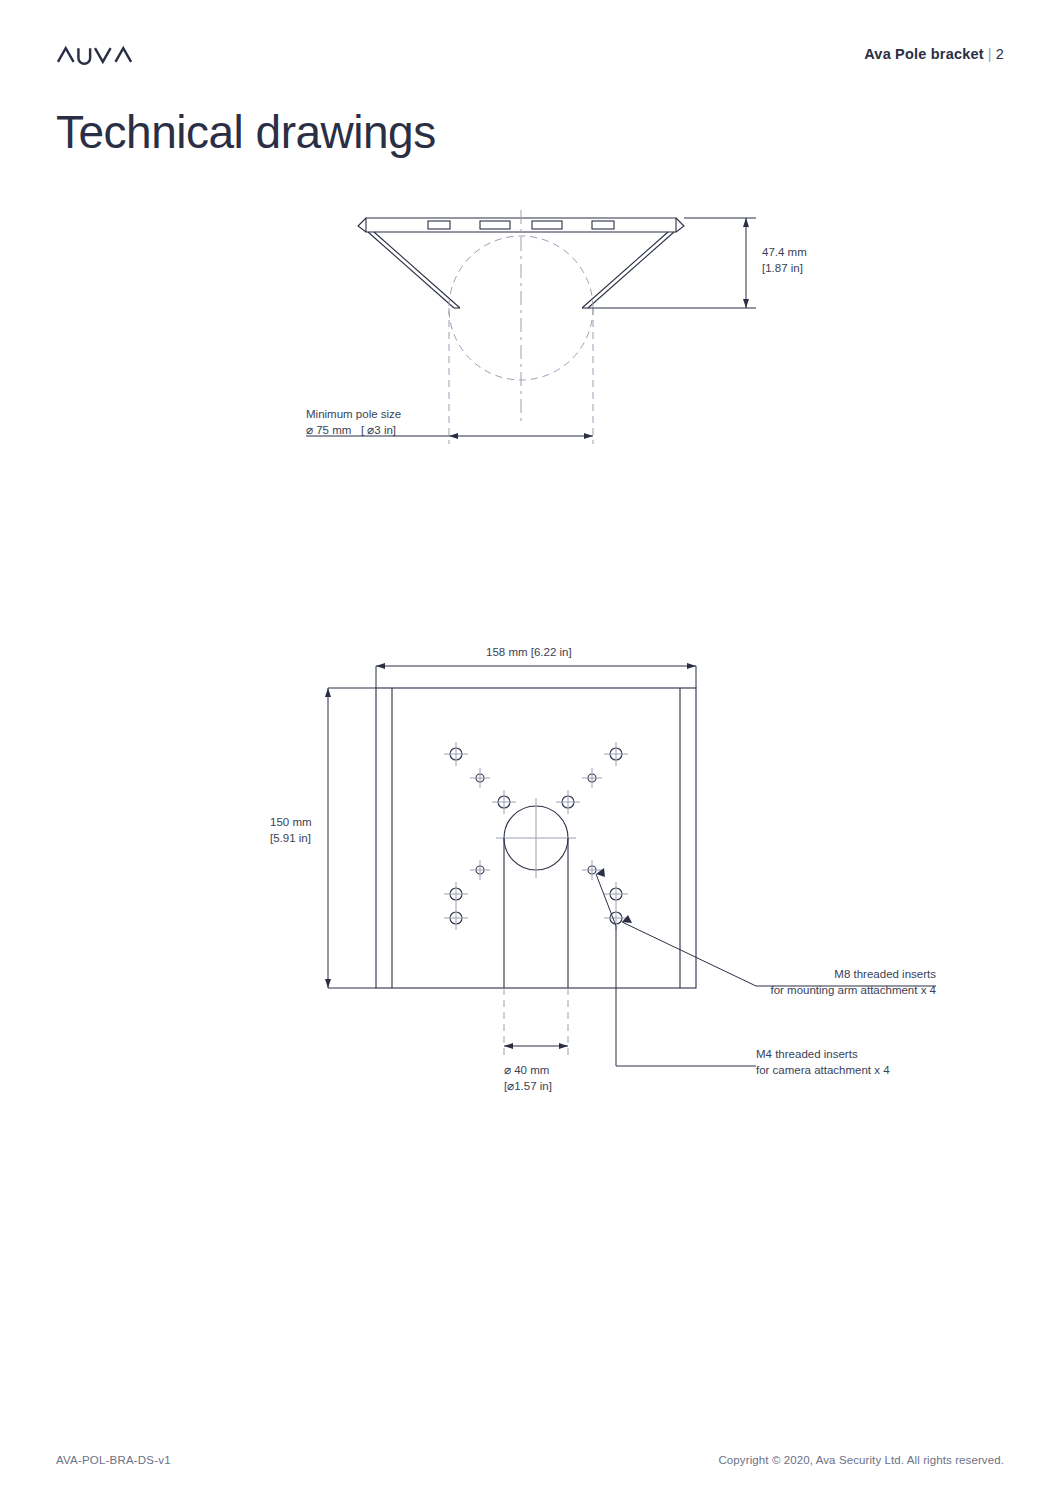Ava Pole bracket|2
Technical drawings
Minimum pole size ⌀ 75 mm [ ⌀3 in] 47.4 mm [1.87 in] 158 mm [6.22 in] 150 mm [5.91 in] ⌀ 40 mm [⌀1.57 in] M8 threaded inserts for mounting arm attachment x 4 M4 threaded inserts for camera attachment x 4
AVA-POL-BRA-DS-v1
Copyright © 2020, Ava Security Ltd. All rights reserved.